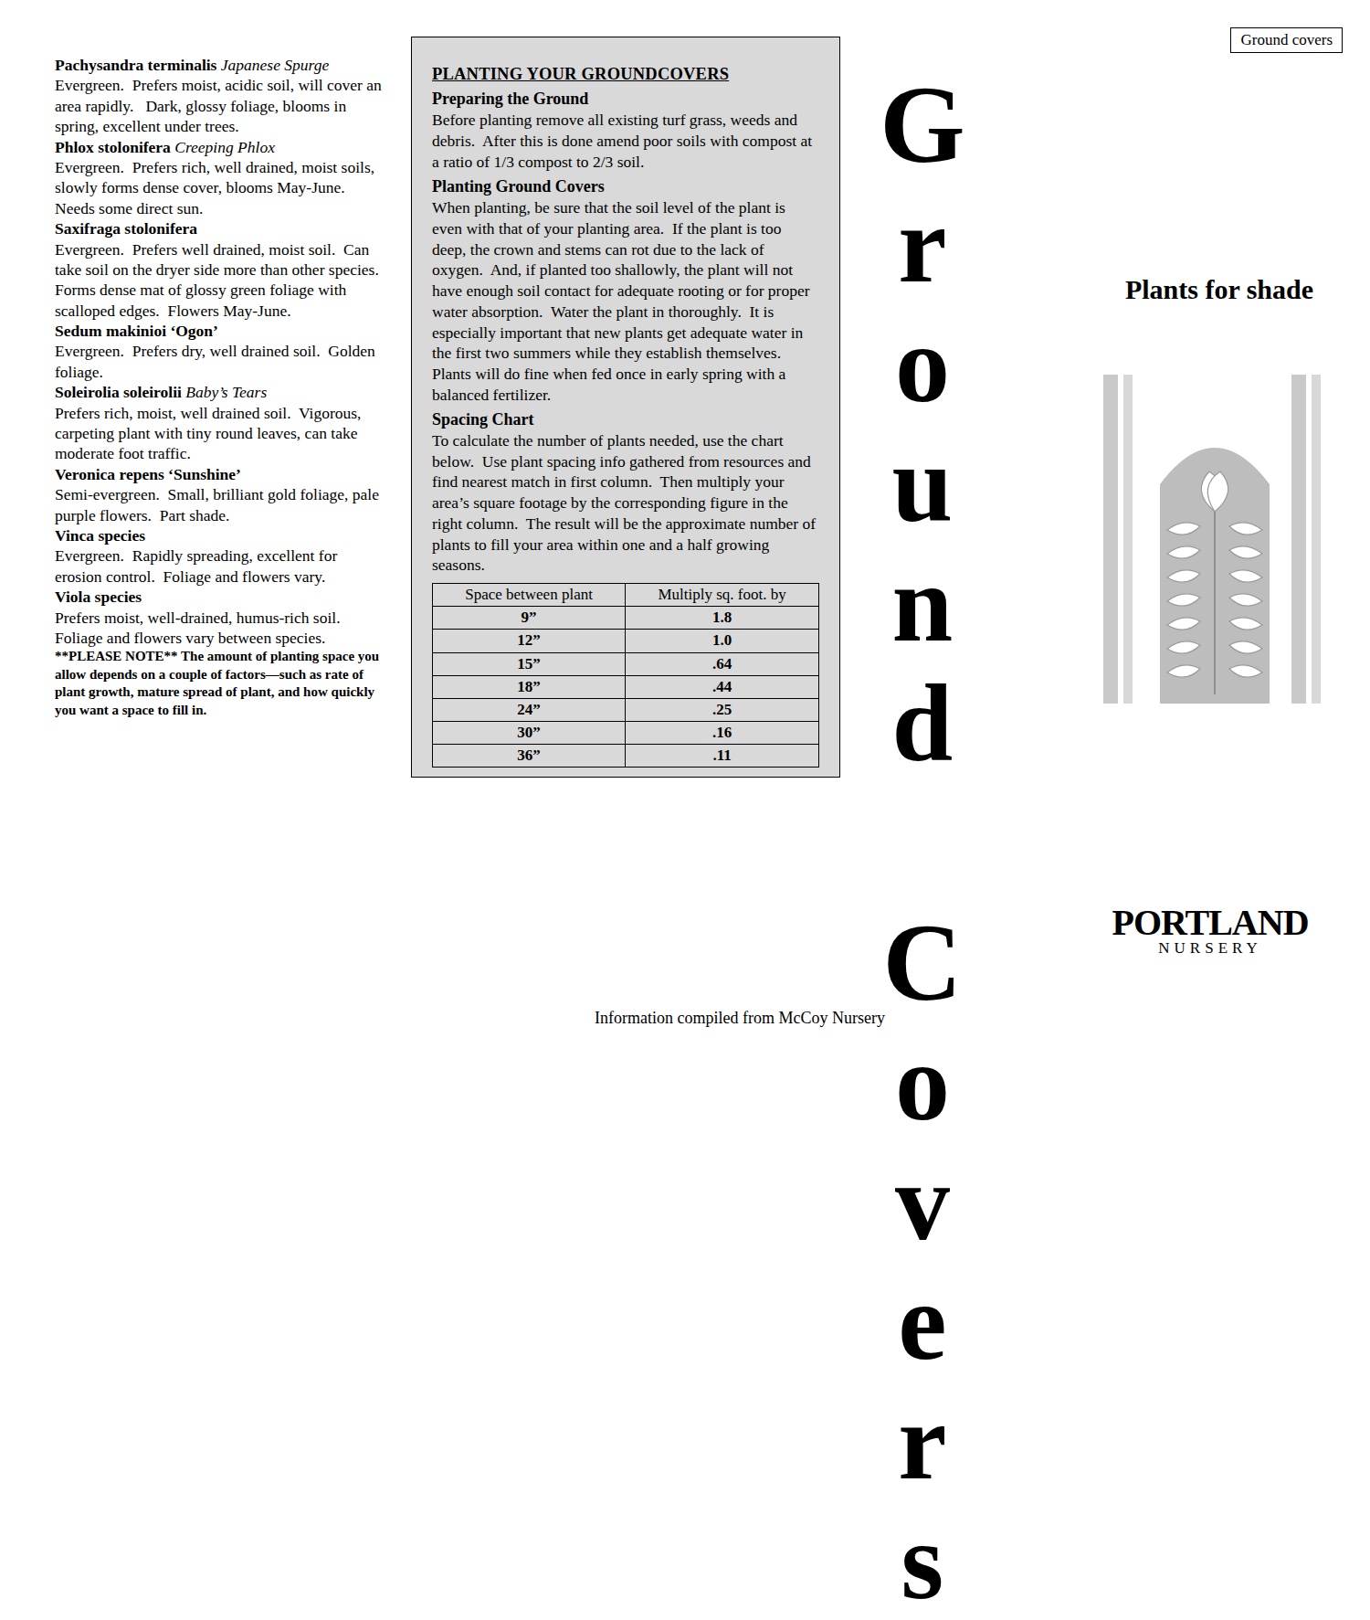Pachysandra terminalis Japanese Spurge
Evergreen. Prefers moist, acidic soil, will cover an area rapidly. Dark, glossy foliage, blooms in spring, excellent under trees.
Phlox stolonifera Creeping Phlox
Evergreen. Prefers rich, well drained, moist soils, slowly forms dense cover, blooms May-June. Needs some direct sun.
Saxifraga stolonifera
Evergreen. Prefers well drained, moist soil. Can take soil on the dryer side more than other species. Forms dense mat of glossy green foliage with scalloped edges. Flowers May-June.
Sedum makinioi ‘Ogon’
Evergreen. Prefers dry, well drained soil. Golden foliage.
Soleirolia soleirolii Baby’s Tears
Prefers rich, moist, well drained soil. Vigorous, carpeting plant with tiny round leaves, can take moderate foot traffic.
Veronica repens ‘Sunshine’
Semi-evergreen. Small, brilliant gold foliage, pale purple flowers. Part shade.
Vinca species
Evergreen. Rapidly spreading, excellent for erosion control. Foliage and flowers vary.
Viola species
Prefers moist, well-drained, humus-rich soil. Foliage and flowers vary between species.
**PLEASE NOTE** The amount of planting space you allow depends on a couple of factors—such as rate of plant growth, mature spread of plant, and how quickly you want a space to fill in.
PLANTING YOUR GROUNDCOVERS
Preparing the Ground
Before planting remove all existing turf grass, weeds and debris. After this is done amend poor soils with compost at a ratio of 1/3 compost to 2/3 soil.
Planting Ground Covers
When planting, be sure that the soil level of the plant is even with that of your planting area. If the plant is too deep, the crown and stems can rot due to the lack of oxygen. And, if planted too shallowly, the plant will not have enough soil contact for adequate rooting or for proper water absorption. Water the plant in thoroughly. It is especially important that new plants get adequate water in the first two summers while they establish themselves. Plants will do fine when fed once in early spring with a balanced fertilizer.
Spacing Chart
To calculate the number of plants needed, use the chart below. Use plant spacing info gathered from resources and find nearest match in first column. Then multiply your area’s square footage by the corresponding figure in the right column. The result will be the approximate number of plants to fill your area within one and a half growing seasons.
| Space between plant | Multiply sq. foot. by |
| --- | --- |
| 9” | 1.8 |
| 12” | 1.0 |
| 15” | .64 |
| 18” | .44 |
| 24” | .25 |
| 30” | .16 |
| 36” | .11 |
Ground covers
Ground Covers
Plants for shade
PORTLAND
NURSERY
Information compiled from McCoy Nursery